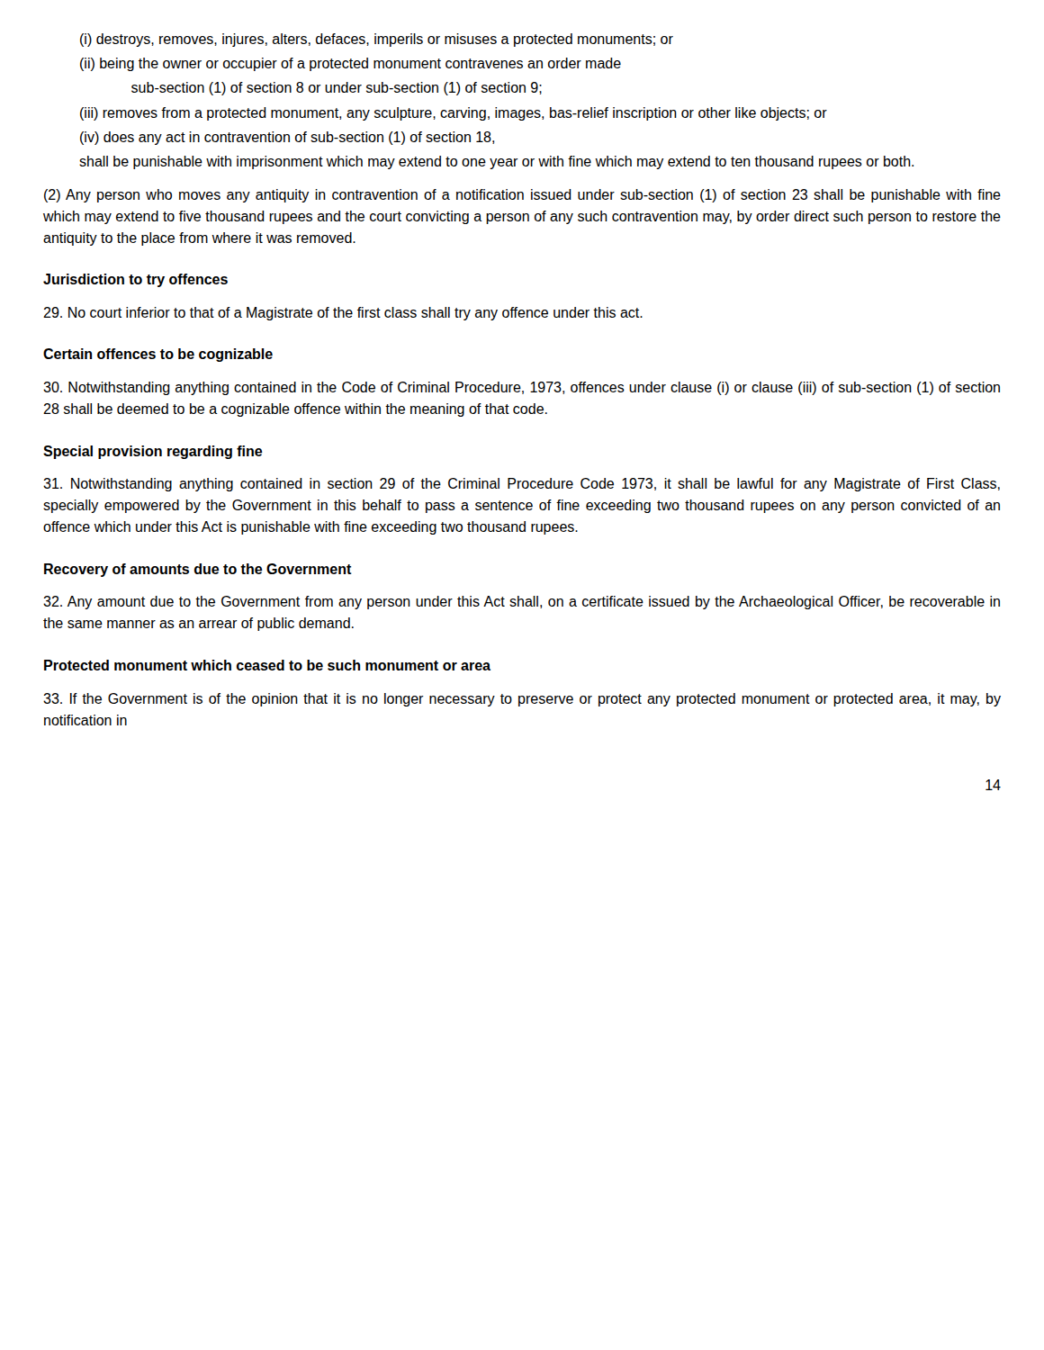(i) destroys, removes, injures, alters, defaces, imperils or misuses a protected monuments; or
(ii) being the owner or occupier of a protected monument contravenes an order made
sub-section (1) of section 8 or under sub-section (1) of section 9;
(iii) removes from a protected monument, any sculpture, carving, images, bas-relief inscription or other like objects; or
(iv) does any act in contravention of sub-section (1) of section 18,
shall be punishable with imprisonment which may extend to one year or with fine which may extend to ten thousand rupees or both.
(2) Any person who moves any antiquity in contravention of a notification issued under sub-section (1) of section 23 shall be punishable with fine which may extend to five thousand rupees and the court convicting a person of any such contravention may, by order direct such person to restore the antiquity to the place from where it was removed.
Jurisdiction to try offences
29. No court inferior to that of a Magistrate of the first class shall try any offence under this act.
Certain offences to be cognizable
30. Notwithstanding anything contained in the Code of Criminal Procedure, 1973, offences under clause (i) or clause (iii) of sub-section (1) of section 28 shall be deemed to be a cognizable offence within the meaning of that code.
Special provision regarding fine
31. Notwithstanding anything contained in section 29 of the Criminal Procedure Code 1973, it shall be lawful for any Magistrate of First Class, specially empowered by the Government in this behalf to pass a sentence of fine exceeding two thousand rupees on any person convicted of an offence which under this Act is punishable with fine exceeding two thousand rupees.
Recovery of amounts due to the Government
32. Any amount due to the Government from any person under this Act shall, on a certificate issued by the Archaeological Officer, be recoverable in the same manner as an arrear of public demand.
Protected monument which ceased to be such monument or area
33. If the Government is of the opinion that it is no longer necessary to preserve or protect any protected monument or protected area, it may, by notification in
14